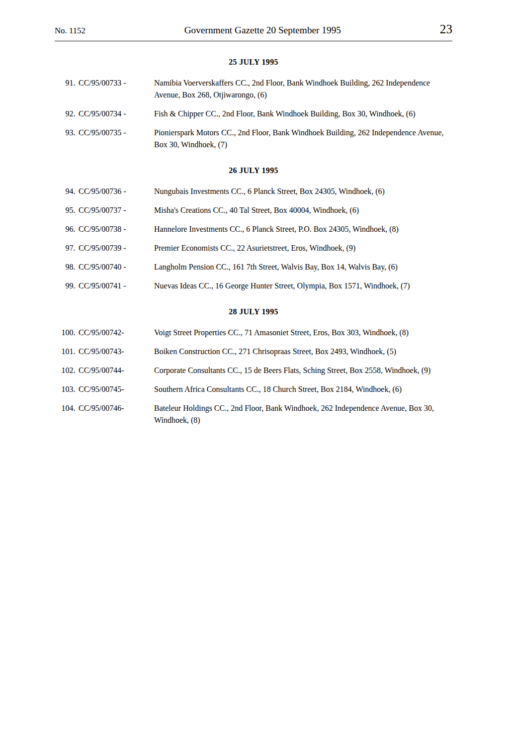No. 1152 Government Gazette 20 September 1995 23
25 JULY 1995
91. CC/95/00733 - Namibia Voerverskaffers CC., 2nd Floor, Bank Windhoek Building, 262 Independence Avenue, Box 268, Otjiwarongo, (6)
92. CC/95/00734 - Fish & Chipper CC., 2nd Floor, Bank Windhoek Building, Box 30, Windhoek, (6)
93. CC/95/00735 - Pionierspark Motors CC., 2nd Floor, Bank Windhoek Building, 262 Independence Avenue, Box 30, Windhoek, (7)
26 JULY 1995
94. CC/95/00736 - Nungubais Investments CC., 6 Planck Street, Box 24305, Windhoek, (6)
95. CC/95/00737 - Misha's Creations CC., 40 Tal Street, Box 40004, Windhoek, (6)
96. CC/95/00738 - Hannelore Investments CC., 6 Planck Street, P.O. Box 24305, Windhoek, (8)
97. CC/95/00739 - Premier Economists CC., 22 Asurietstreet, Eros, Windhoek, (9)
98. CC/95/00740 - Langholm Pension CC., 161 7th Street, Walvis Bay, Box 14, Walvis Bay, (6)
99. CC/95/00741 - Nuevas Ideas CC., 16 George Hunter Street, Olympia, Box 1571, Windhoek, (7)
28 JULY 1995
100. CC/95/00742- Voigt Street Properties CC., 71 Amasoniet Street, Eros, Box 303, Windhoek, (8)
101. CC/95/00743- Boiken Construction CC., 271 Chrisopraas Street, Box 2493, Windhoek, (5)
102. CC/95/00744- Corporate Consultants CC., 15 de Beers Flats, Sching Street, Box 2558, Windhoek, (9)
103. CC/95/00745- Southern Africa Consultants CC., 18 Church Street, Box 2184, Windhoek, (6)
104. CC/95/00746- Bateleur Holdings CC., 2nd Floor, Bank Windhoek, 262 Independence Avenue, Box 30, Windhoek, (8)